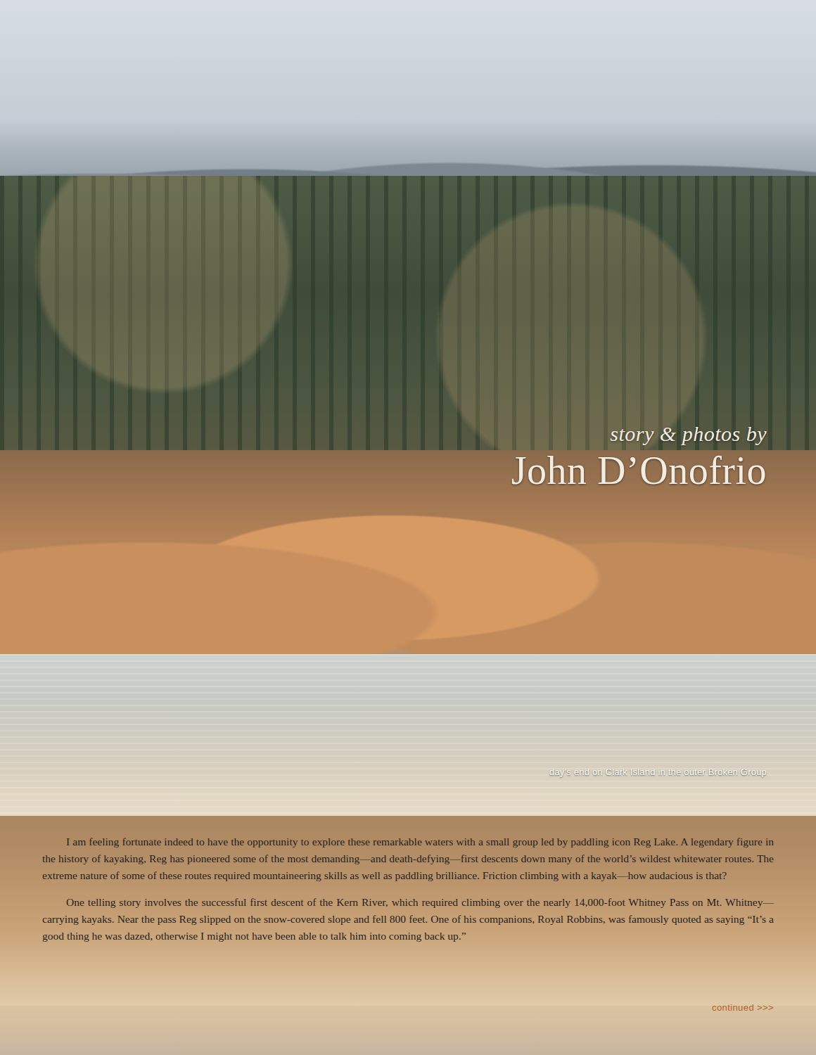story & photos by
John D’Onofrio
day’s end on Clark Island in the outer Broken Group
I am feeling fortunate indeed to have the opportunity to explore these remarkable waters with a small group led by paddling icon Reg Lake. A legendary figure in the history of kayaking, Reg has pioneered some of the most demanding—and death-defying—first descents down many of the world’s wildest whitewater routes. The extreme nature of some of these routes required mountaineering skills as well as paddling brilliance. Friction climbing with a kayak—how audacious is that?
One telling story involves the successful first descent of the Kern River, which required climbing over the nearly 14,000-foot Whitney Pass on Mt. Whitney—carrying kayaks. Near the pass Reg slipped on the snow-covered slope and fell 800 feet. One of his companions, Royal Robbins, was famously quoted as saying “It’s a good thing he was dazed, otherwise I might not have been able to talk him into coming back up.”
continued >>>